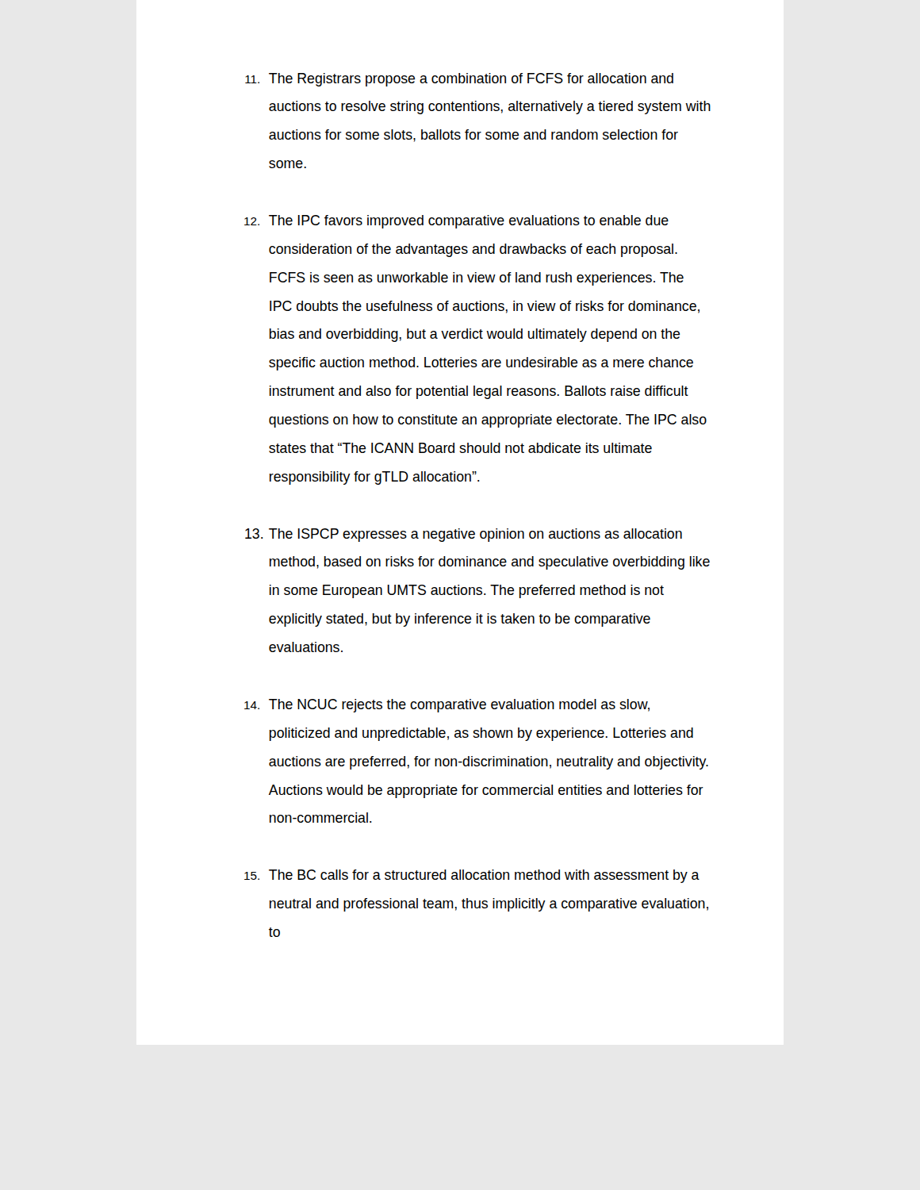11. The Registrars propose a combination of FCFS for allocation and auctions to resolve string contentions, alternatively a tiered system with auctions for some slots, ballots for some and random selection for some.
12. The IPC favors improved comparative evaluations to enable due consideration of the advantages and drawbacks of each proposal. FCFS is seen as unworkable in view of land rush experiences. The IPC doubts the usefulness of auctions, in view of risks for dominance, bias and overbidding, but a verdict would ultimately depend on the specific auction method. Lotteries are undesirable as a mere chance instrument and also for potential legal reasons. Ballots raise difficult questions on how to constitute an appropriate electorate. The IPC also states that “The ICANN Board should not abdicate its ultimate responsibility for gTLD allocation”.
13. The ISPCP expresses a negative opinion on auctions as allocation method, based on risks for dominance and speculative overbidding like in some European UMTS auctions. The preferred method is not explicitly stated, but by inference it is taken to be comparative evaluations.
14. The NCUC rejects the comparative evaluation model as slow, politicized and unpredictable, as shown by experience. Lotteries and auctions are preferred, for non-discrimination, neutrality and objectivity. Auctions would be appropriate for commercial entities and lotteries for non-commercial.
15. The BC calls for a structured allocation method with assessment by a neutral and professional team, thus implicitly a comparative evaluation, to